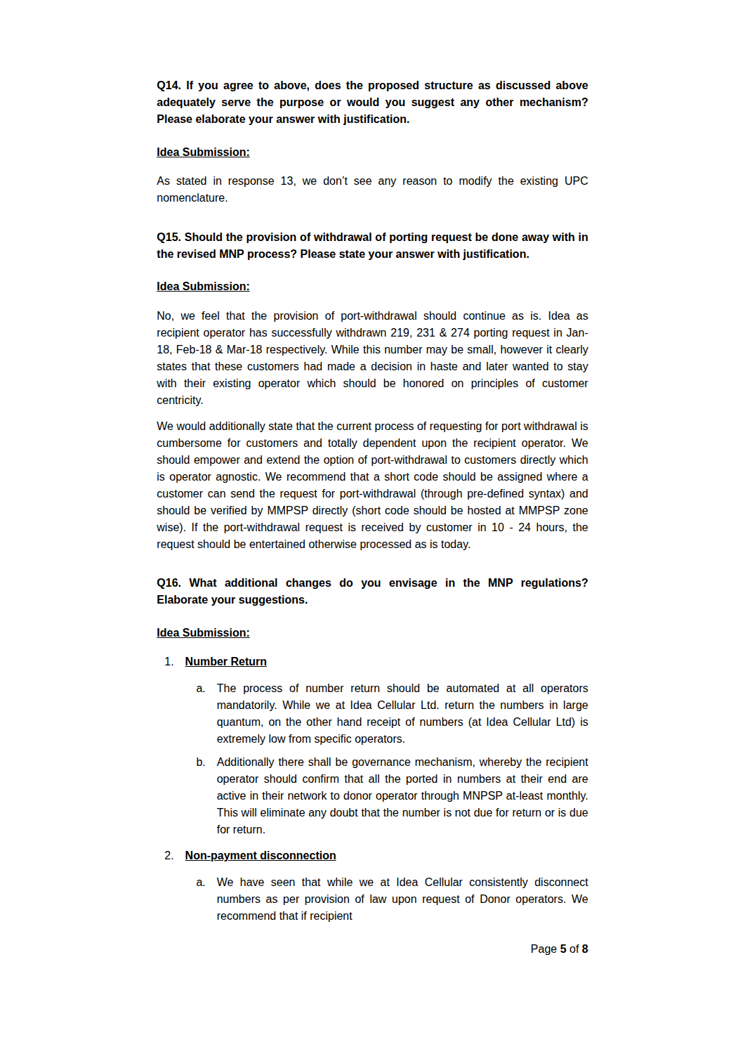Q14. If you agree to above, does the proposed structure as discussed above adequately serve the purpose or would you suggest any other mechanism? Please elaborate your answer with justification.
Idea Submission:
As stated in response 13, we don’t see any reason to modify the existing UPC nomenclature.
Q15. Should the provision of withdrawal of porting request be done away with in the revised MNP process? Please state your answer with justification.
Idea Submission:
No, we feel that the provision of port-withdrawal should continue as is. Idea as recipient operator has successfully withdrawn 219, 231 & 274 porting request in Jan-18, Feb-18 & Mar-18 respectively. While this number may be small, however it clearly states that these customers had made a decision in haste and later wanted to stay with their existing operator which should be honored on principles of customer centricity.
We would additionally state that the current process of requesting for port withdrawal is cumbersome for customers and totally dependent upon the recipient operator. We should empower and extend the option of port-withdrawal to customers directly which is operator agnostic. We recommend that a short code should be assigned where a customer can send the request for port-withdrawal (through pre-defined syntax) and should be verified by MMPSP directly (short code should be hosted at MMPSP zone wise). If the port-withdrawal request is received by customer in 10 - 24 hours, the request should be entertained otherwise processed as is today.
Q16. What additional changes do you envisage in the MNP regulations? Elaborate your suggestions.
Idea Submission:
Number Return
The process of number return should be automated at all operators mandatorily. While we at Idea Cellular Ltd. return the numbers in large quantum, on the other hand receipt of numbers (at Idea Cellular Ltd) is extremely low from specific operators.
Additionally there shall be governance mechanism, whereby the recipient operator should confirm that all the ported in numbers at their end are active in their network to donor operator through MNPSP at-least monthly. This will eliminate any doubt that the number is not due for return or is due for return.
Non-payment disconnection
We have seen that while we at Idea Cellular consistently disconnect numbers as per provision of law upon request of Donor operators. We recommend that if recipient
Page 5 of 8